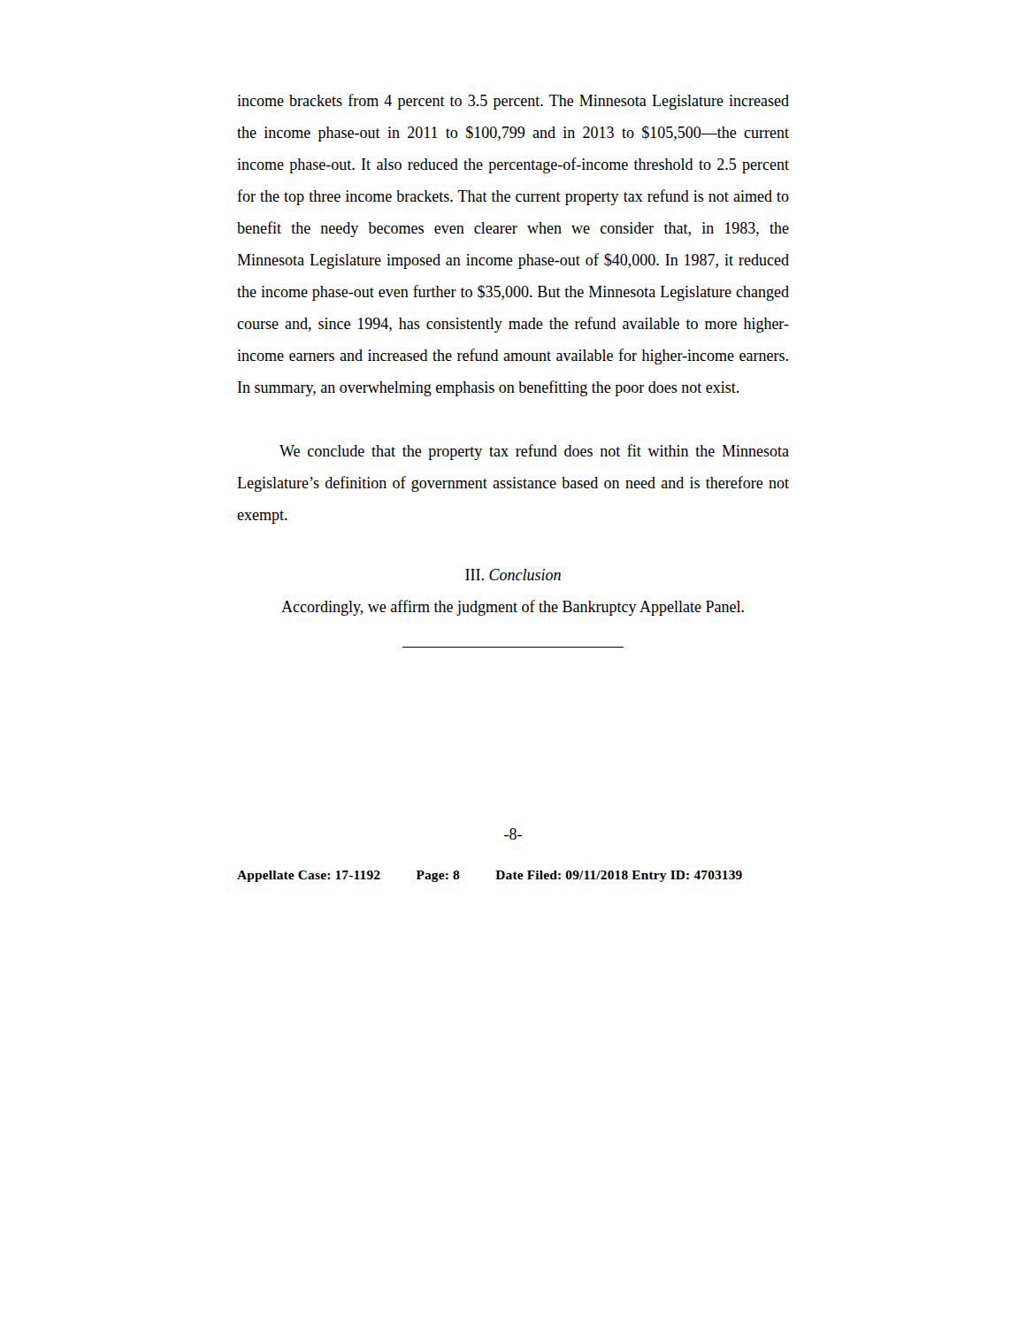income brackets from 4 percent to 3.5 percent. The Minnesota Legislature increased the income phase-out in 2011 to $100,799 and in 2013 to $105,500—the current income phase-out. It also reduced the percentage-of-income threshold to 2.5 percent for the top three income brackets. That the current property tax refund is not aimed to benefit the needy becomes even clearer when we consider that, in 1983, the Minnesota Legislature imposed an income phase-out of $40,000. In 1987, it reduced the income phase-out even further to $35,000. But the Minnesota Legislature changed course and, since 1994, has consistently made the refund available to more higher-income earners and increased the refund amount available for higher-income earners. In summary, an overwhelming emphasis on benefitting the poor does not exist.
We conclude that the property tax refund does not fit within the Minnesota Legislature’s definition of government assistance based on need and is therefore not exempt.
III. Conclusion
Accordingly, we affirm the judgment of the Bankruptcy Appellate Panel.
-8-
Appellate Case: 17-1192 Page: 8 Date Filed: 09/11/2018 Entry ID: 4703139